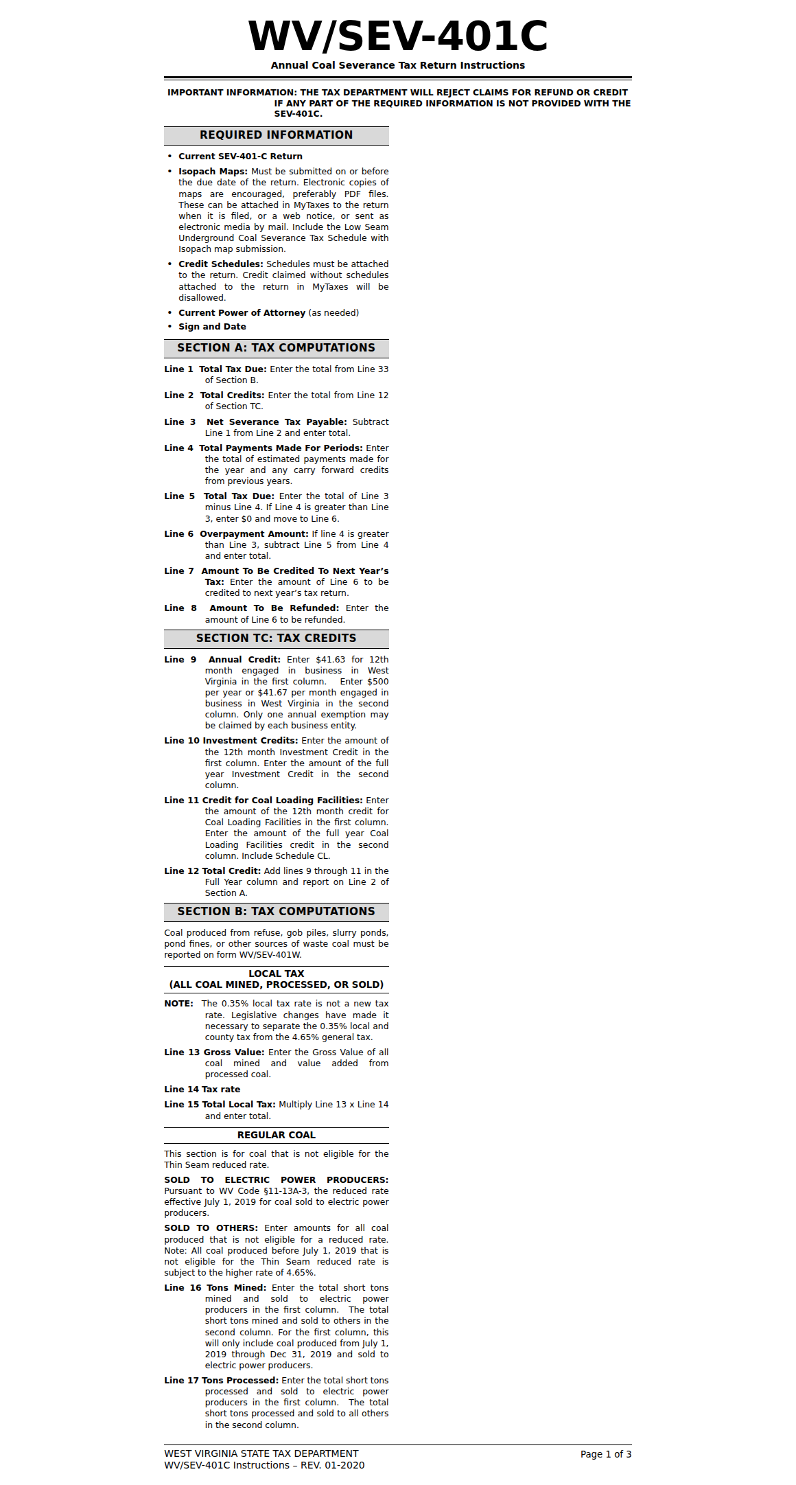WV/SEV-401C
Annual Coal Severance Tax Return Instructions
IMPORTANT INFORMATION: THE TAX DEPARTMENT WILL REJECT CLAIMS FOR REFUND OR CREDIT IF ANY PART OF THE REQUIRED INFORMATION IS NOT PROVIDED WITH THE SEV-401C.
REQUIRED INFORMATION
Current SEV-401-C Return
Isopach Maps: Must be submitted on or before the due date of the return. Electronic copies of maps are encouraged, preferably PDF files. These can be attached in MyTaxes to the return when it is filed, or a web notice, or sent as electronic media by mail. Include the Low Seam Underground Coal Severance Tax Schedule with Isopach map submission.
Credit Schedules: Schedules must be attached to the return. Credit claimed without schedules attached to the return in MyTaxes will be disallowed.
Current Power of Attorney (as needed)
Sign and Date
SECTION A: TAX COMPUTATIONS
Line 1 Total Tax Due: Enter the total from Line 33 of Section B. Line 2 Total Credits: Enter the total from Line 12 of Section TC. Line 3 Net Severance Tax Payable: Subtract Line 1 from Line 2 and enter total. Line 4 Total Payments Made For Periods: Enter the total of estimated payments made for the year and any carry forward credits from previous years. Line 5 Total Tax Due: Enter the total of Line 3 minus Line 4. If Line 4 is greater than Line 3, enter $0 and move to Line 6. Line 6 Overpayment Amount: If line 4 is greater than Line 3, subtract Line 5 from Line 4 and enter total. Line 7 Amount To Be Credited To Next Year’s Tax: Enter the amount of Line 6 to be credited to next year’s tax return. Line 8 Amount To Be Refunded: Enter the amount of Line 6 to be refunded.
SECTION TC: TAX CREDITS
Line 9 Annual Credit: Enter $41.63 for 12th month engaged in business in West Virginia in the first column. Enter $500 per year or $41.67 per month engaged in business in West Virginia in the second column. Only one annual exemption may be claimed by each business entity. Line 10 Investment Credits: Enter the amount of the 12th month Investment Credit in the first column. Enter the amount of the full year Investment Credit in the second column. Line 11 Credit for Coal Loading Facilities: Enter the amount of the 12th month credit for Coal Loading Facilities in the first column. Enter the amount of the full year Coal Loading Facilities credit in the second column. Include Schedule CL. Line 12 Total Credit: Add lines 9 through 11 in the Full Year column and report on Line 2 of Section A.
SECTION B: TAX COMPUTATIONS
Coal produced from refuse, gob piles, slurry ponds, pond fines, or other sources of waste coal must be reported on form WV/SEV-401W.
LOCAL TAX
(ALL COAL MINED, PROCESSED, OR SOLD)
NOTE: The 0.35% local tax rate is not a new tax rate. Legislative changes have made it necessary to separate the 0.35% local and county tax from the 4.65% general tax. Line 13 Gross Value: Enter the Gross Value of all coal mined and value added from processed coal. Line 14 Tax rate Line 15 Total Local Tax: Multiply Line 13 x Line 14 and enter total.
REGULAR COAL
This section is for coal that is not eligible for the Thin Seam reduced rate.
SOLD TO ELECTRIC POWER PRODUCERS: Pursuant to WV Code §11-13A-3, the reduced rate effective July 1, 2019 for coal sold to electric power producers.
SOLD TO OTHERS: Enter amounts for all coal produced that is not eligible for a reduced rate. Note: All coal produced before July 1, 2019 that is not eligible for the Thin Seam reduced rate is subject to the higher rate of 4.65%.
Line 16 Tons Mined: Enter the total short tons mined and sold to electric power producers in the first column. The total short tons mined and sold to others in the second column. For the first column, this will only include coal produced from July 1, 2019 through Dec 31, 2019 and sold to electric power producers. Line 17 Tons Processed: Enter the total short tons processed and sold to electric power producers in the first column. The total short tons processed and sold to all others in the second column.
WEST VIRGINIA STATE TAX DEPARTMENT
WV/SEV-401C Instructions – REV. 01-2020
Page 1 of 3